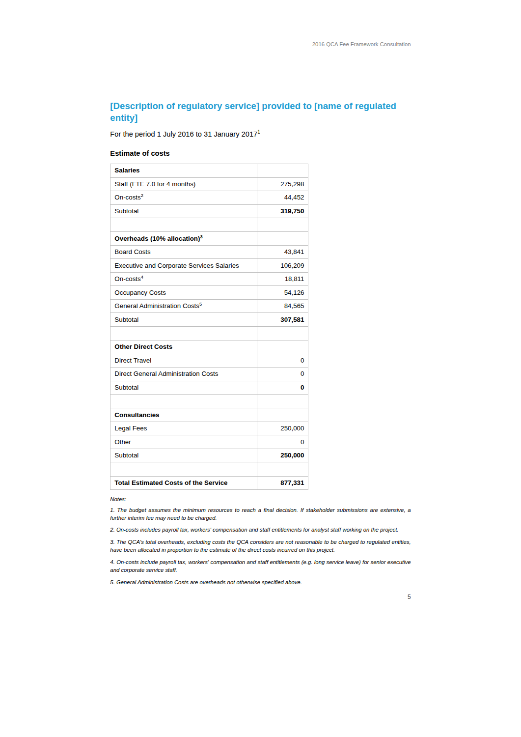2016 QCA Fee Framework Consultation
[Description of regulatory service] provided to [name of regulated entity]
For the period 1 July 2016 to 31 January 20171
Estimate of costs
| Salaries | |
| Staff (FTE 7.0 for 4 months) | 275,298 |
| On-costs 2 | 44,452 |
| Subtotal | 319,750 |
| Overheads (10% allocation) 3 | |
| Board Costs | 43,841 |
| Executive and Corporate Services Salaries | 106,209 |
| On-costs 4 | 18,811 |
| Occupancy Costs | 54,126 |
| General Administration Costs 5 | 84,565 |
| Subtotal | 307,581 |
| Other Direct Costs | |
| Direct Travel | 0 |
| Direct General Administration Costs | 0 |
| Subtotal | 0 |
| Consultancies | |
| Legal Fees | 250,000 |
| Other | 0 |
| Subtotal | 250,000 |
| Total Estimated Costs of the Service | 877,331 |
Notes:
1. The budget assumes the minimum resources to reach a final decision. If stakeholder submissions are extensive, a further interim fee may need to be charged.
2. On-costs includes payroll tax, workers' compensation and staff entitlements for analyst staff working on the project.
3. The QCA's total overheads, excluding costs the QCA considers are not reasonable to be charged to regulated entities, have been allocated in proportion to the estimate of the direct costs incurred on this project.
4. On-costs include payroll tax, workers' compensation and staff entitlements (e.g. long service leave) for senior executive and corporate service staff.
5. General Administration Costs are overheads not otherwise specified above.
5